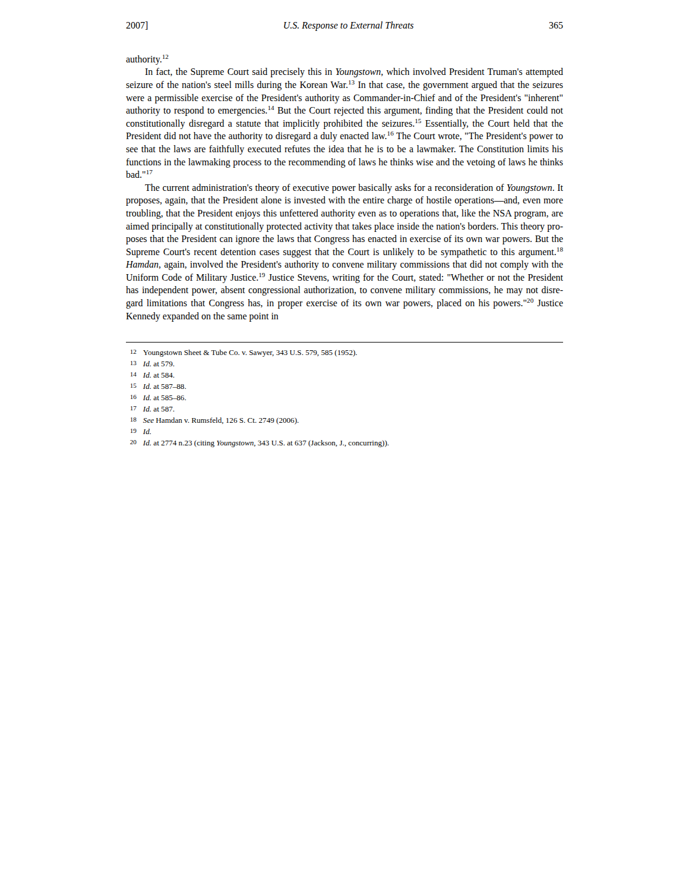2007] U.S. Response to External Threats 365
authority.12
In fact, the Supreme Court said precisely this in Youngstown, which involved President Truman's attempted seizure of the nation's steel mills during the Korean War.13 In that case, the government argued that the seizures were a permissible exercise of the President's authority as Commander-in-Chief and of the President's "inherent" authority to respond to emergencies.14 But the Court rejected this argument, finding that the President could not constitutionally disregard a statute that implicitly prohibited the seizures.15 Essentially, the Court held that the President did not have the authority to disregard a duly enacted law.16 The Court wrote, "The President's power to see that the laws are faithfully executed refutes the idea that he is to be a lawmaker. The Constitution limits his functions in the lawmaking process to the recommending of laws he thinks wise and the vetoing of laws he thinks bad."17
The current administration's theory of executive power basically asks for a reconsideration of Youngstown. It proposes, again, that the President alone is invested with the entire charge of hostile operations—and, even more troubling, that the President enjoys this unfettered authority even as to operations that, like the NSA program, are aimed principally at constitutionally protected activity that takes place inside the nation's borders. This theory proposes that the President can ignore the laws that Congress has enacted in exercise of its own war powers. But the Supreme Court's recent detention cases suggest that the Court is unlikely to be sympathetic to this argument.18 Hamdan, again, involved the President's authority to convene military commissions that did not comply with the Uniform Code of Military Justice.19 Justice Stevens, writing for the Court, stated: "Whether or not the President has independent power, absent congressional authorization, to convene military commissions, he may not disregard limitations that Congress has, in proper exercise of its own war powers, placed on his powers."20 Justice Kennedy expanded on the same point in
12 Youngstown Sheet & Tube Co. v. Sawyer, 343 U.S. 579, 585 (1952).
13 Id. at 579.
14 Id. at 584.
15 Id. at 587–88.
16 Id. at 585–86.
17 Id. at 587.
18 See Hamdan v. Rumsfeld, 126 S. Ct. 2749 (2006).
19 Id.
20 Id. at 2774 n.23 (citing Youngstown, 343 U.S. at 637 (Jackson, J., concurring)).